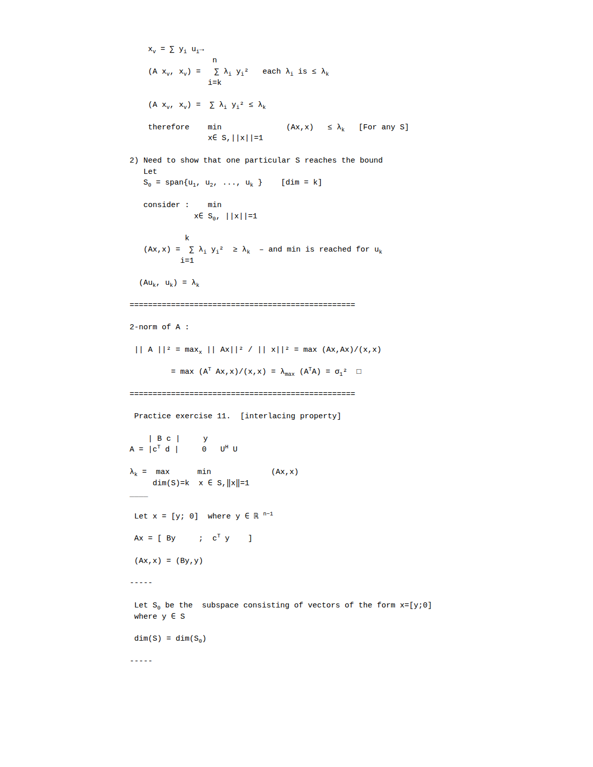xv = ∑ yi ui→
                  n
    (A xv, xv) =   ∑ λi yi²   each λi is ≤ λk
                 i=k

    (A xv, xv) =  ∑ λi yi² ≤ λk

    therefore    min              (Ax,x)   ≤ λk   [For any S]
                 x∈ S,||x||=1

2) Need to show that one particular S reaches the bound
   Let
   S0 = span{u1, u2, ..., uk }    [dim = k]

   consider :    min
              x∈ S0, ||x||=1

            k
   (Ax,x) =  ∑ λi yi²  ≥ λk  – and min is reached for uk
           i=1

  (Auk, uk) = λk

=================================================

2-norm of A :

 || A ||² = maxx || Ax||² / || x||² = max (Ax,Ax)/(x,x)

         = max (AT Ax,x)/(x,x) = λmax (ATA) = σ1²  □

=================================================

 Practice exercise 11.  [interlacing property]

    | B c |     y
A = |cT d |     0   UH U

λk =  max      min             (Ax,x)
     dim(S)=k  x ∈ S,‖x‖=1
____

 Let x = [y; 0]  where y ∈ ℝ n−1

 Ax = [ By     ;  cT y    ]

 (Ax,x) = (By,y)

-----

 Let S0 be the  subspace consisting of vectors of the form x=[y;0]
 where y ∈ S

 dim(S) = dim(S0)

-----